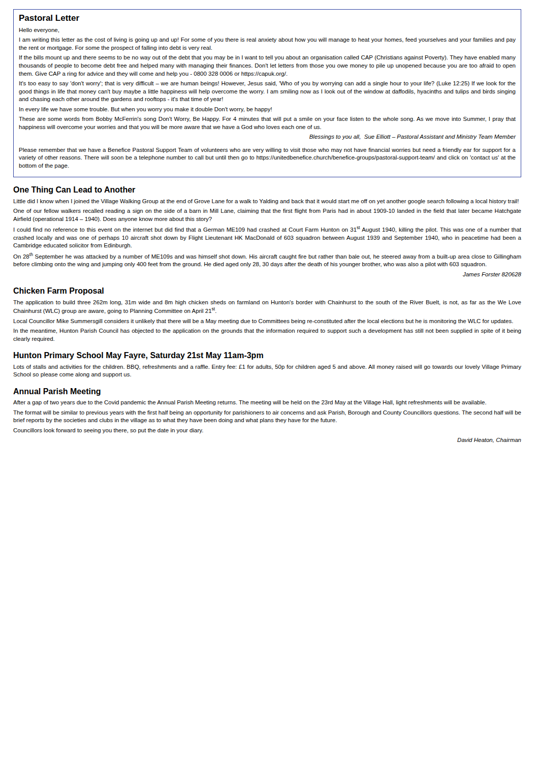Pastoral Letter
Hello everyone,
I am writing this letter as the cost of living is going up and up! For some of you there is real anxiety about how you will manage to heat your homes, feed yourselves and your families and pay the rent or mortgage. For some the prospect of falling into debt is very real.
If the bills mount up and there seems to be no way out of the debt that you may be in I want to tell you about an organisation called CAP (Christians against Poverty). They have enabled many thousands of people to become debt free and helped many with managing their finances. Don't let letters from those you owe money to pile up unopened because you are too afraid to open them. Give CAP a ring for advice and they will come and help you - 0800 328 0006 or https://capuk.org/.
It's too easy to say 'don't worry'; that is very difficult – we are human beings! However, Jesus said, 'Who of you by worrying can add a single hour to your life? (Luke 12:25) If we look for the good things in life that money can't buy maybe a little happiness will help overcome the worry. I am smiling now as I look out of the window at daffodils, hyacinths and tulips and birds singing and chasing each other around the gardens and rooftops - it's that time of year!
In every life we have some trouble. But when you worry you make it double Don't worry, be happy!
These are some words from Bobby McFerrin's song Don't Worry, Be Happy. For 4 minutes that will put a smile on your face listen to the whole song. As we move into Summer, I pray that happiness will overcome your worries and that you will be more aware that we have a God who loves each one of us.
Blessings to you all, Sue Elliott – Pastoral Assistant and Ministry Team Member
Please remember that we have a Benefice Pastoral Support Team of volunteers who are very willing to visit those who may not have financial worries but need a friendly ear for support for a variety of other reasons. There will soon be a telephone number to call but until then go to https://unitedbenefice.church/benefice-groups/pastoral-support-team/ and click on 'contact us' at the bottom of the page.
One Thing Can Lead to Another
Little did I know when I joined the Village Walking Group at the end of Grove Lane for a walk to Yalding and back that it would start me off on yet another google search following a local history trail!
One of our fellow walkers recalled reading a sign on the side of a barn in Mill Lane, claiming that the first flight from Paris had in about 1909-10 landed in the field that later became Hatchgate Airfield (operational 1914 – 1940). Does anyone know more about this story?
I could find no reference to this event on the internet but did find that a German ME109 had crashed at Court Farm Hunton on 31st August 1940, killing the pilot. This was one of a number that crashed locally and was one of perhaps 10 aircraft shot down by Flight Lieutenant HK MacDonald of 603 squadron between August 1939 and September 1940, who in peacetime had been a Cambridge educated solicitor from Edinburgh.
On 28th September he was attacked by a number of ME109s and was himself shot down. His aircraft caught fire but rather than bale out, he steered away from a built-up area close to Gillingham before climbing onto the wing and jumping only 400 feet from the ground. He died aged only 28, 30 days after the death of his younger brother, who was also a pilot with 603 squadron.
James Forster 820628
Chicken Farm Proposal
The application to build three 262m long, 31m wide and 8m high chicken sheds on farmland on Hunton's border with Chainhurst to the south of the River Buelt, is not, as far as the We Love Chainhurst (WLC) group are aware, going to Planning Committee on April 21st.
Local Councillor Mike Summersgill considers it unlikely that there will be a May meeting due to Committees being re-constituted after the local elections but he is monitoring the WLC for updates.
In the meantime, Hunton Parish Council has objected to the application on the grounds that the information required to support such a development has still not been supplied in spite of it being clearly required.
Hunton Primary School May Fayre, Saturday 21st May 11am-3pm
Lots of stalls and activities for the children. BBQ, refreshments and a raffle. Entry fee: £1 for adults, 50p for children aged 5 and above. All money raised will go towards our lovely Village Primary School so please come along and support us.
Annual Parish Meeting
After a gap of two years due to the Covid pandemic the Annual Parish Meeting returns. The meeting will be held on the 23rd May at the Village Hall, light refreshments will be available.
The format will be similar to previous years with the first half being an opportunity for parishioners to air concerns and ask Parish, Borough and County Councillors questions. The second half will be brief reports by the societies and clubs in the village as to what they have been doing and what plans they have for the future.
Councillors look forward to seeing you there, so put the date in your diary.
David Heaton, Chairman